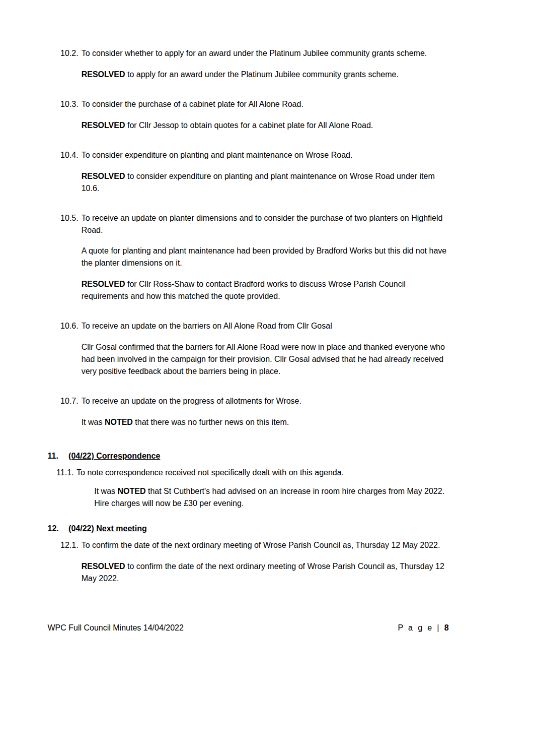10.2.
To consider whether to apply for an award under the Platinum Jubilee community grants scheme.
RESOLVED to apply for an award under the Platinum Jubilee community grants scheme.
10.3.
To consider the purchase of a cabinet plate for All Alone Road.
RESOLVED for Cllr Jessop to obtain quotes for a cabinet plate for All Alone Road.
10.4.
To consider expenditure on planting and plant maintenance on Wrose Road.
RESOLVED to consider expenditure on planting and plant maintenance on Wrose Road under item 10.6.
10.5.
To receive an update on planter dimensions and to consider the purchase of two planters on Highfield Road.
A quote for planting and plant maintenance had been provided by Bradford Works but this did not have the planter dimensions on it.
RESOLVED for Cllr Ross-Shaw to contact Bradford works to discuss Wrose Parish Council requirements and how this matched the quote provided.
10.6.
To receive an update on the barriers on All Alone Road from Cllr Gosal
Cllr Gosal confirmed that the barriers for All Alone Road were now in place and thanked everyone who had been involved in the campaign for their provision. Cllr Gosal advised that he had already received very positive feedback about the barriers being in place.
10.7.
To receive an update on the progress of allotments for Wrose.
It was NOTED that there was no further news on this item.
11.
(04/22) Correspondence
11.1.
To note correspondence received not specifically dealt with on this agenda.
It was NOTED that St Cuthbert's had advised on an increase in room hire charges from May 2022. Hire charges will now be £30 per evening.
12.
(04/22) Next meeting
12.1.
To confirm the date of the next ordinary meeting of Wrose Parish Council as, Thursday 12 May 2022.
RESOLVED to confirm the date of the next ordinary meeting of Wrose Parish Council as, Thursday 12 May 2022.
WPC Full Council Minutes 14/04/2022
P a g e | 8